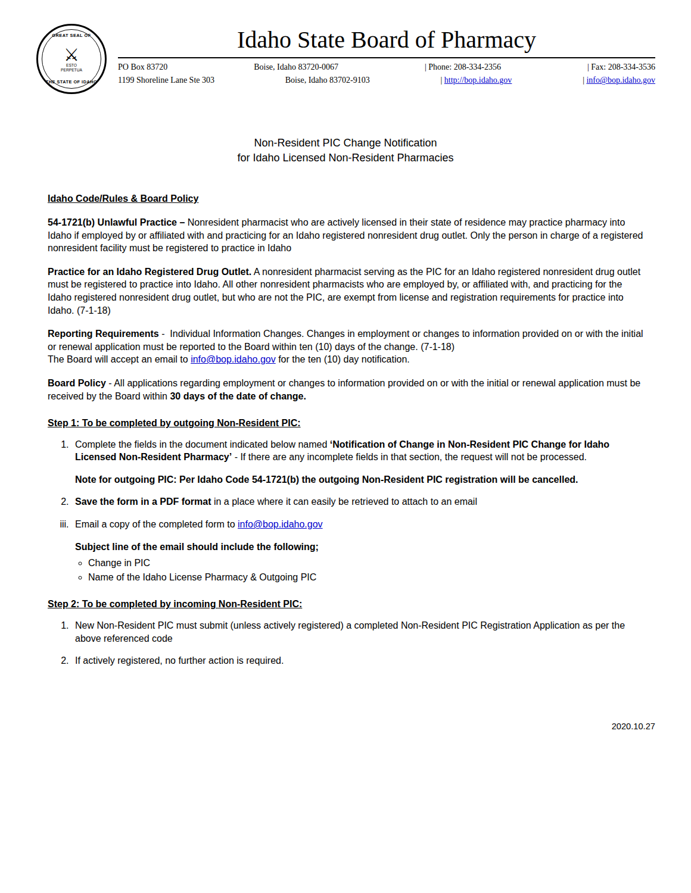GREAT SEAL OF
⚔
ESTO
PERPETUA
THE STATE OF IDAHO
Idaho State Board of Pharmacy
PO Box 83720 Boise, Idaho 83720-0067 | Phone: 208-334-2356 | Fax: 208-334-3536
1199 Shoreline Lane Ste 303 Boise, Idaho 83702-9103 | http://bop.idaho.gov | info@bop.idaho.gov
Non-Resident PIC Change Notification
for Idaho Licensed Non-Resident Pharmacies
Idaho Code/Rules & Board Policy
54-1721(b) Unlawful Practice – Nonresident pharmacist who are actively licensed in their state of residence may practice pharmacy into Idaho if employed by or affiliated with and practicing for an Idaho registered nonresident drug outlet. Only the person in charge of a registered nonresident facility must be registered to practice in Idaho
Practice for an Idaho Registered Drug Outlet. A nonresident pharmacist serving as the PIC for an Idaho registered nonresident drug outlet must be registered to practice into Idaho. All other nonresident pharmacists who are employed by, or affiliated with, and practicing for the Idaho registered nonresident drug outlet, but who are not the PIC, are exempt from license and registration requirements for practice into Idaho. (7-1-18)
Reporting Requirements - Individual Information Changes. Changes in employment or changes to information provided on or with the initial or renewal application must be reported to the Board within ten (10) days of the change. (7-1-18)
The Board will accept an email to info@bop.idaho.gov for the ten (10) day notification.
Board Policy - All applications regarding employment or changes to information provided on or with the initial or renewal application must be received by the Board within 30 days of the date of change.
Step 1: To be completed by outgoing Non-Resident PIC:
Complete the fields in the document indicated below named ‘Notification of Change in Non-Resident PIC Change for Idaho Licensed Non-Resident Pharmacy’ - If there are any incomplete fields in that section, the request will not be processed.
Note for outgoing PIC: Per Idaho Code 54-1721(b) the outgoing Non-Resident PIC registration will be cancelled.
Save the form in a PDF format in a place where it can easily be retrieved to attach to an email
Email a copy of the completed form to info@bop.idaho.gov
Subject line of the email should include the following;
Change in PIC
Name of the Idaho License Pharmacy & Outgoing PIC
Step 2: To be completed by incoming Non-Resident PIC:
New Non-Resident PIC must submit (unless actively registered) a completed Non-Resident PIC Registration Application as per the above referenced code
If actively registered, no further action is required.
2020.10.27